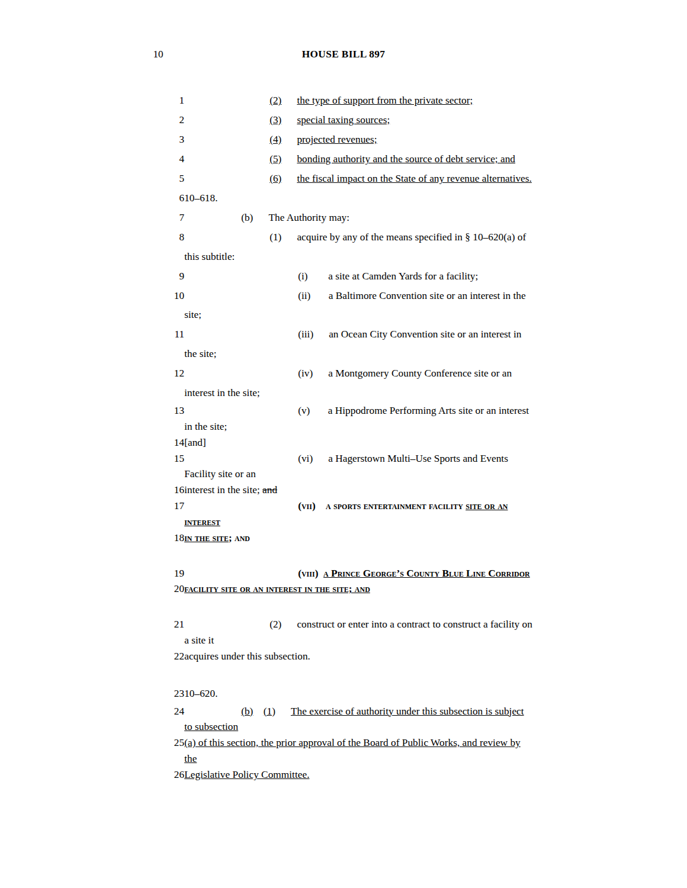10
HOUSE BILL 897
| 1 | (2) the type of support from the private sector; |
| 2 | (3) special taxing sources; |
| 3 | (4) projected revenues; |
| 4 | (5) bonding authority and the source of debt service; and |
| 5 | (6) the fiscal impact on the State of any revenue alternatives. |
| 6 | 10–618. |
| 7 | (b) The Authority may: |
| 8 | (1) acquire by any of the means specified in § 10–620(a) of this subtitle: |
| 9 | (i) a site at Camden Yards for a facility; |
| 10 | (ii) a Baltimore Convention site or an interest in the site; |
| 11 | (iii) an Ocean City Convention site or an interest in the site; |
| 12 | (iv) a Montgomery County Conference site or an interest in the site; |
| 13 | (v) a Hippodrome Performing Arts site or an interest in the site; |
| 14 | [and] |
| 15 | (vi) a Hagerstown Multi–Use Sports and Events Facility site or an |
| 16 | interest in the site; and |
| 17 | (vii) a sports entertainment facility site or an interest |
| 18 | in the site ; and |
| 19 | (viii) a Prince George’s County Blue Line Corridor |
| 20 | facility site or an interest in the site; and |
| 21 | (2) construct or enter into a contract to construct a facility on a site it |
| 22 | acquires under this subsection. |
| 23 | 10–620. |
| 24 | (b) (1) The exercise of authority under this subsection is subject to subsection |
| 25 | (a) of this section, the prior approval of the Board of Public Works, and review by the |
| 26 | Legislative Policy Committee. |